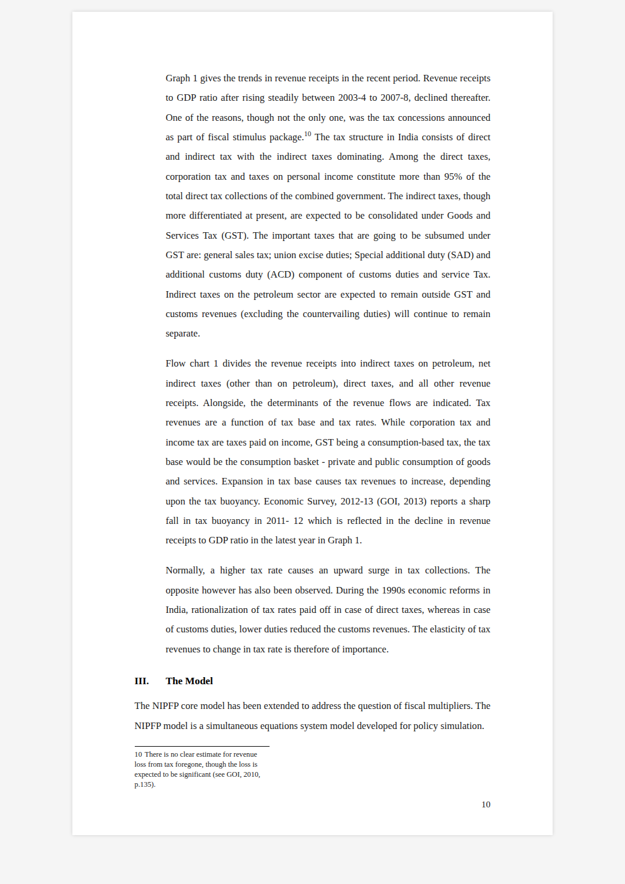Graph 1 gives the trends in revenue receipts in the recent period. Revenue receipts to GDP ratio after rising steadily between 2003-4 to 2007-8, declined thereafter. One of the reasons, though not the only one, was the tax concessions announced as part of fiscal stimulus package.10 The tax structure in India consists of direct and indirect tax with the indirect taxes dominating. Among the direct taxes, corporation tax and taxes on personal income constitute more than 95% of the total direct tax collections of the combined government. The indirect taxes, though more differentiated at present, are expected to be consolidated under Goods and Services Tax (GST). The important taxes that are going to be subsumed under GST are: general sales tax; union excise duties; Special additional duty (SAD) and additional customs duty (ACD) component of customs duties and service Tax. Indirect taxes on the petroleum sector are expected to remain outside GST and customs revenues (excluding the countervailing duties) will continue to remain separate.
Flow chart 1 divides the revenue receipts into indirect taxes on petroleum, net indirect taxes (other than on petroleum), direct taxes, and all other revenue receipts. Alongside, the determinants of the revenue flows are indicated. Tax revenues are a function of tax base and tax rates. While corporation tax and income tax are taxes paid on income, GST being a consumption-based tax, the tax base would be the consumption basket - private and public consumption of goods and services. Expansion in tax base causes tax revenues to increase, depending upon the tax buoyancy. Economic Survey, 2012-13 (GOI, 2013) reports a sharp fall in tax buoyancy in 2011- 12 which is reflected in the decline in revenue receipts to GDP ratio in the latest year in Graph 1.
Normally, a higher tax rate causes an upward surge in tax collections. The opposite however has also been observed. During the 1990s economic reforms in India, rationalization of tax rates paid off in case of direct taxes, whereas in case of customs duties, lower duties reduced the customs revenues. The elasticity of tax revenues to change in tax rate is therefore of importance.
III. The Model
The NIPFP core model has been extended to address the question of fiscal multipliers. The NIPFP model is a simultaneous equations system model developed for policy simulation.
10 There is no clear estimate for revenue loss from tax foregone, though the loss is expected to be significant (see GOI, 2010, p.135).
10